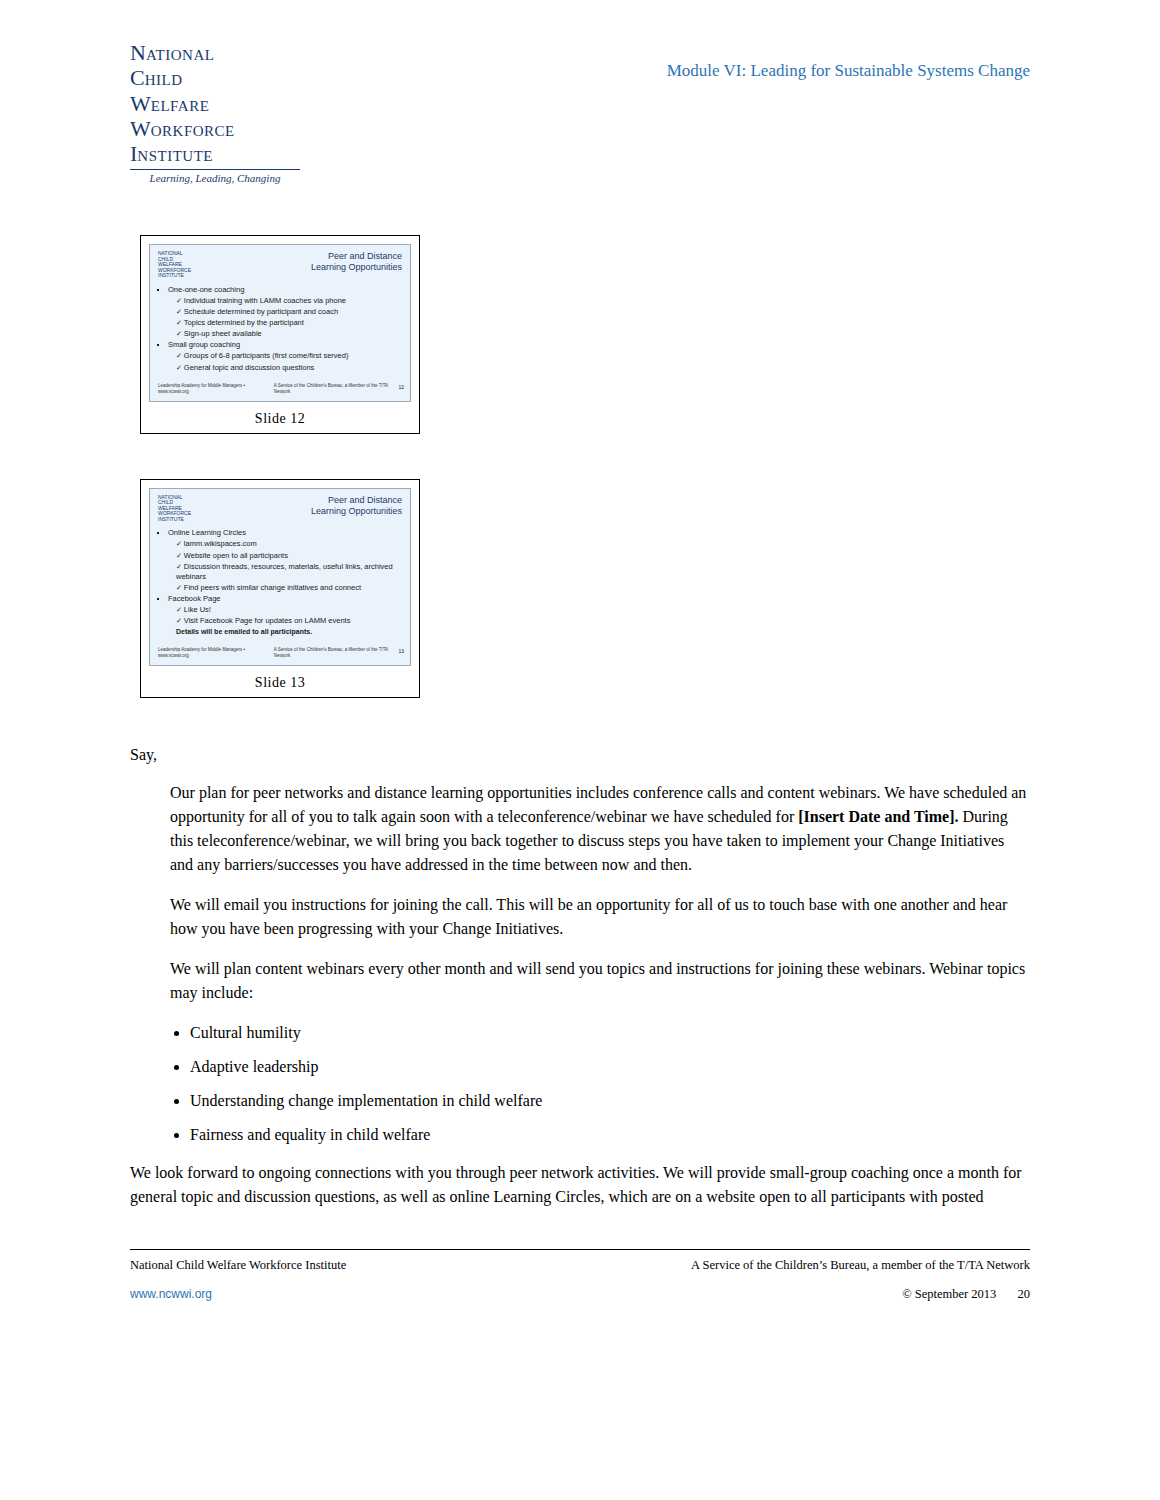NATIONAL
CHILD
WELFARE
WORKFORCE
INSTITUTE
Learning, Leading, Changing
Module VI: Leading for Sustainable Systems Change
NATIONAL
CHILD
WELFARE
WORKFORCE
INSTITUTE
Peer and Distance
Learning Opportunities
One-one-one coaching
Individual training with LAMM coaches via phone
Schedule determined by participant and coach
Topics determined by the participant
Sign-up sheet available
Small group coaching
Groups of 6-8 participants (first come/first served)
General topic and discussion questions
12
Leadership Academy for Middle Managers • www.ncwwi.org A Service of the Children's Bureau, a Member of the T/TA Network
Slide 12
NATIONAL
CHILD
WELFARE
WORKFORCE
INSTITUTE
Peer and Distance
Learning Opportunities
Online Learning Circles
lamm.wikispaces.com
Website open to all participants
Discussion threads, resources, materials, useful links, archived webinars
Find peers with similar change initiatives and connect
Facebook Page
Like Us!
Visit Facebook Page for updates on LAMM events
Details will be emailed to all participants.
13
Leadership Academy for Middle Managers • www.ncwwi.org A Service of the Children's Bureau, a Member of the T/TA Network
Slide 13
Say,
Our plan for peer networks and distance learning opportunities includes conference calls and content webinars. We have scheduled an opportunity for all of you to talk again soon with a teleconference/webinar we have scheduled for [Insert Date and Time]. During this teleconference/webinar, we will bring you back together to discuss steps you have taken to implement your Change Initiatives and any barriers/successes you have addressed in the time between now and then.
We will email you instructions for joining the call. This will be an opportunity for all of us to touch base with one another and hear how you have been progressing with your Change Initiatives.
We will plan content webinars every other month and will send you topics and instructions for joining these webinars. Webinar topics may include:
Cultural humility
Adaptive leadership
Understanding change implementation in child welfare
Fairness and equality in child welfare
We look forward to ongoing connections with you through peer network activities. We will provide small-group coaching once a month for general topic and discussion questions, as well as online Learning Circles, which are on a website open to all participants with posted
National Child Welfare Workforce Institute
A Service of the Children’s Bureau, a member of the T/TA Network
www.ncwwi.org
© September 2013 20